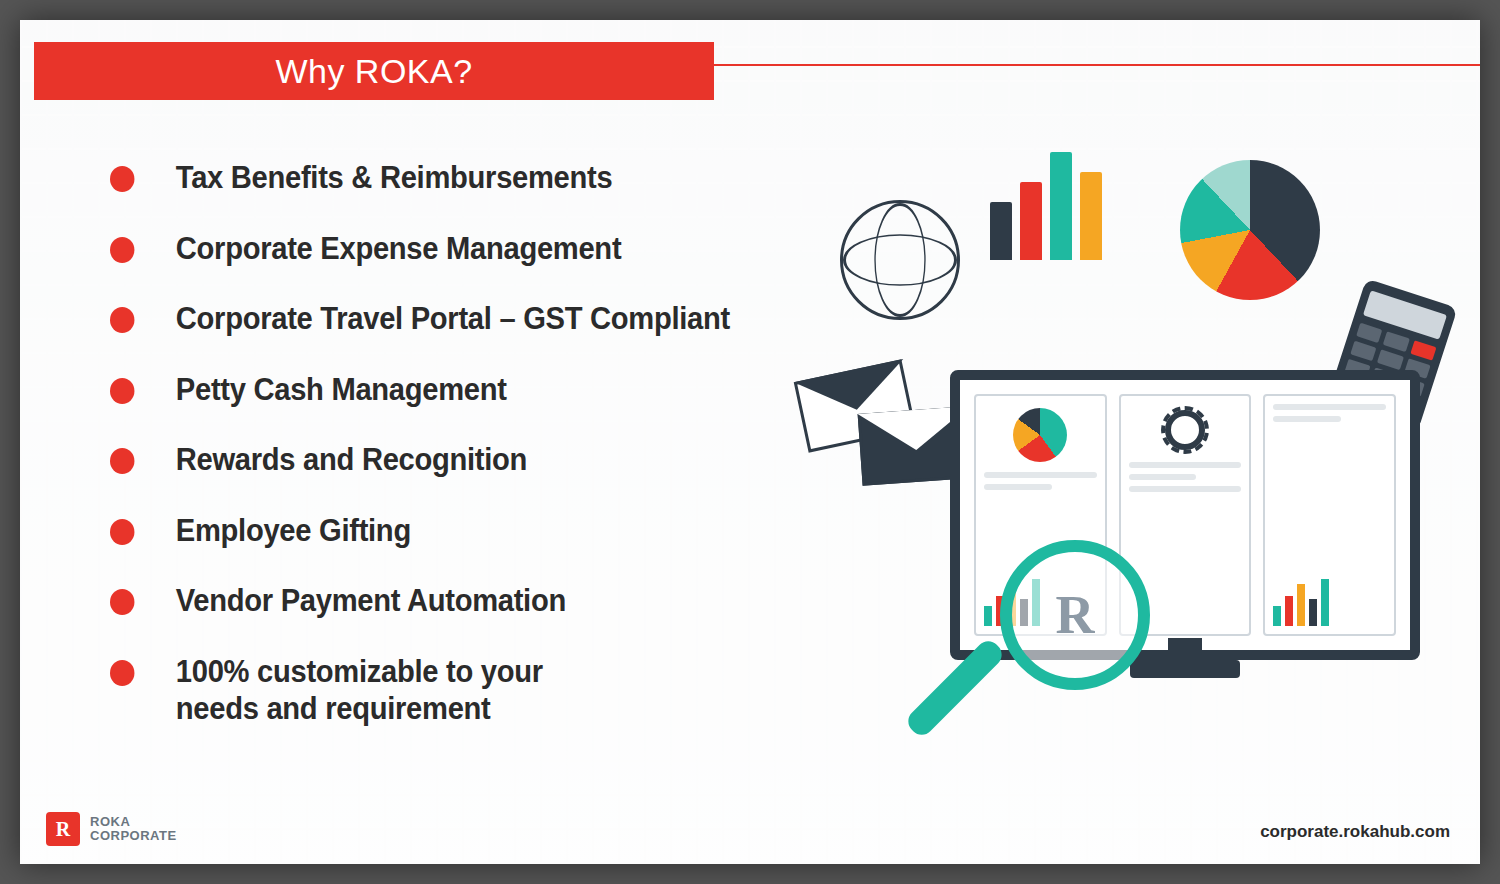Why ROKA?
Tax Benefits & Reimbursements
Corporate Expense Management
Corporate Travel Portal – GST Compliant
Petty Cash Management
Rewards and Recognition
Employee Gifting
Vendor Payment Automation
100% customizable to your
needs and requirement
R
R
ROKA CORPORATE
corporate.rokahub.com